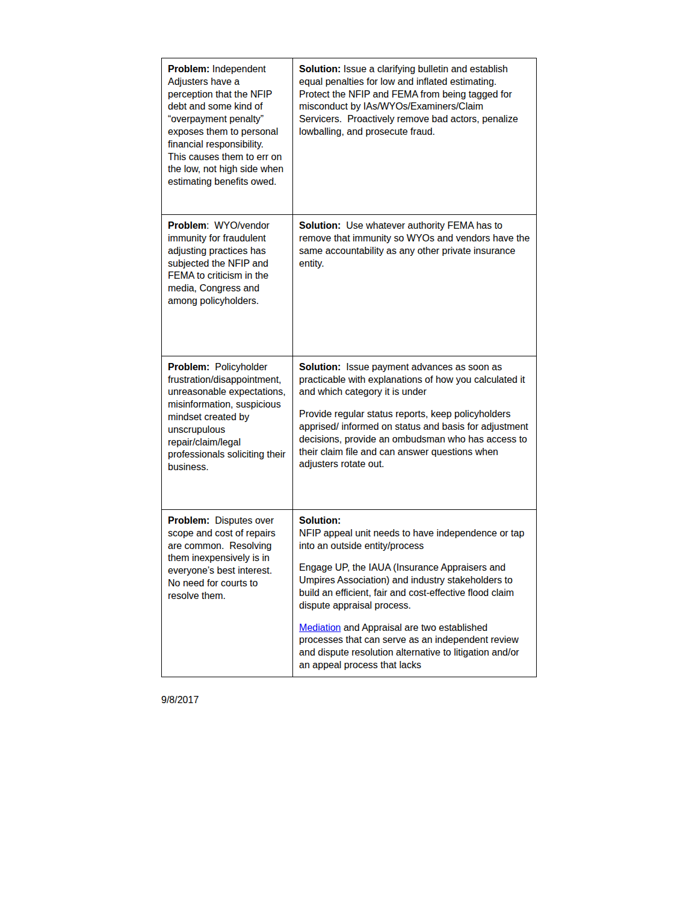| Problem: Independent Adjusters have a perception that the NFIP debt and some kind of “overpayment penalty” exposes them to personal financial responsibility. This causes them to err on the low, not high side when estimating benefits owed. | Solution: Issue a clarifying bulletin and establish equal penalties for low and inflated estimating. Protect the NFIP and FEMA from being tagged for misconduct by IAs/WYOs/Examiners/Claim Servicers. Proactively remove bad actors, penalize lowballing, and prosecute fraud. |
| Problem : WYO/vendor immunity for fraudulent adjusting practices has subjected the NFIP and FEMA to criticism in the media, Congress and among policyholders. | Solution: Use whatever authority FEMA has to remove that immunity so WYOs and vendors have the same accountability as any other private insurance entity. |
| Problem: Policyholder frustration/disappointment, unreasonable expectations, misinformation, suspicious mindset created by unscrupulous repair/claim/legal professionals soliciting their business. | Solution: Issue payment advances as soon as practicable with explanations of how you calculated it and which category it is under Provide regular status reports, keep policyholders apprised/ informed on status and basis for adjustment decisions, provide an ombudsman who has access to their claim file and can answer questions when adjusters rotate out. |
| Problem: Disputes over scope and cost of repairs are common. Resolving them inexpensively is in everyone’s best interest. No need for courts to resolve them. | Solution: NFIP appeal unit needs to have independence or tap into an outside entity/process Engage UP, the IAUA (Insurance Appraisers and Umpires Association) and industry stakeholders to build an efficient, fair and cost-effective flood claim dispute appraisal process. Mediation and Appraisal are two established processes that can serve as an independent review and dispute resolution alternative to litigation and/or an appeal process that lacks |
9/8/2017